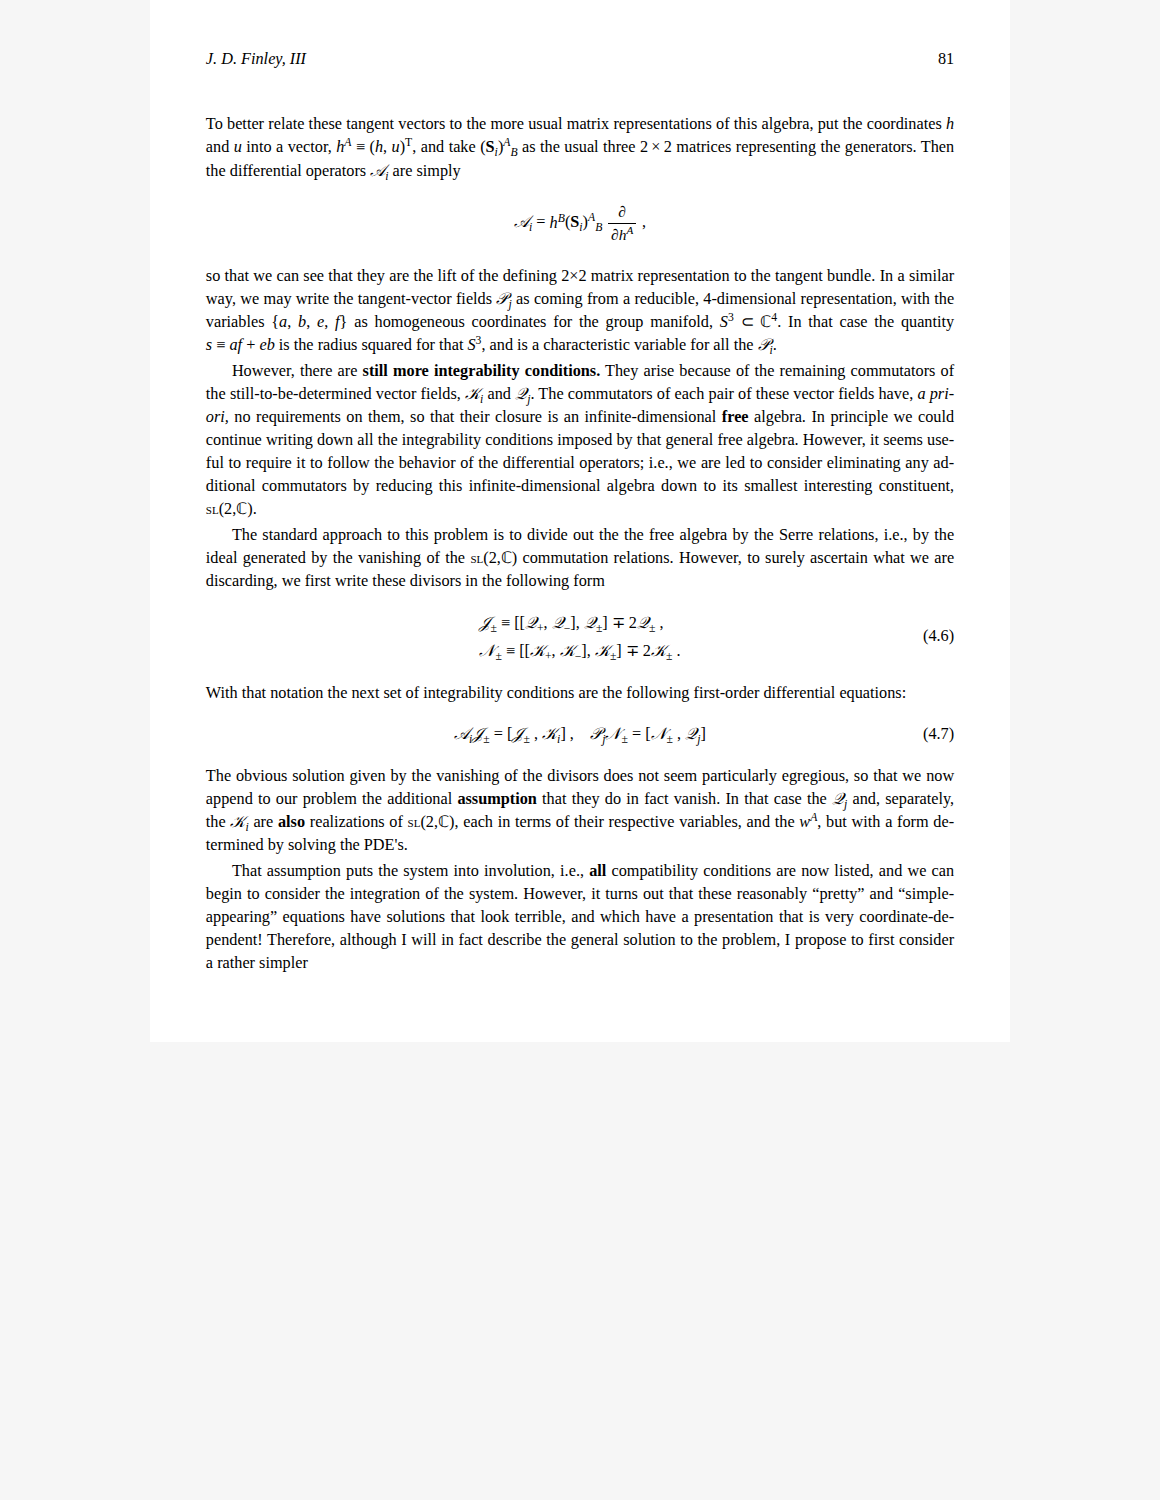J. D. Finley, III 81
To better relate these tangent vectors to the more usual matrix representations of this algebra, put the coordinates h and u into a vector, hA ≡ (h, u)T, and take (Si)AB as the usual three 2 × 2 matrices representing the generators. Then the differential operators 𝒜i are simply
𝒜i = hB(Si)AB ∂∂hA ,
so that we can see that they are the lift of the defining 2×2 matrix representation to the tangent bundle. In a similar way, we may write the tangent-vector fields 𝒫j as coming from a reducible, 4-dimensional representation, with the variables {a, b, e, f} as homogeneous coordinates for the group manifold, S3 ⊂ ℂ4. In that case the quantity s ≡ af + eb is the radius squared for that S3, and is a characteristic variable for all the 𝒫i.
However, there are still more integrability conditions. They arise because of the remaining commutators of the still-to-be-determined vector fields, 𝒦i and 𝒬j. The commutators of each pair of these vector fields have, a priori, no requirements on them, so that their closure is an infinite-dimensional free algebra. In principle we could continue writing down all the integrability conditions imposed by that general free algebra. However, it seems useful to require it to follow the behavior of the differential operators; i.e., we are led to consider eliminating any additional commutators by reducing this infinite-dimensional algebra down to its smallest interesting constituent, sl(2,ℂ).
The standard approach to this problem is to divide out the the free algebra by the Serre relations, i.e., by the ideal generated by the vanishing of the sl(2,ℂ) commutation relations. However, to surely ascertain what we are discarding, we first write these divisors in the following form
𝒥± ≡ [[𝒬+, 𝒬−], 𝒬±] ∓ 2𝒬± , 𝒩± ≡ [[𝒦+, 𝒦−], 𝒦±] ∓ 2𝒦± . (4.6)
With that notation the next set of integrability conditions are the following first-order differential equations:
𝒜i𝒥± = [𝒥± , 𝒦i] , 𝒫j𝒩± = [𝒩± , 𝒬j] (4.7)
The obvious solution given by the vanishing of the divisors does not seem particularly egregious, so that we now append to our problem the additional assumption that they do in fact vanish. In that case the 𝒬j and, separately, the 𝒦i are also realizations of sl(2,ℂ), each in terms of their respective variables, and the wA, but with a form determined by solving the PDE's.
That assumption puts the system into involution, i.e., all compatibility conditions are now listed, and we can begin to consider the integration of the system. However, it turns out that these reasonably “pretty” and “simple-appearing” equations have solutions that look terrible, and which have a presentation that is very coordinate-dependent! Therefore, although I will in fact describe the general solution to the problem, I propose to first consider a rather simpler